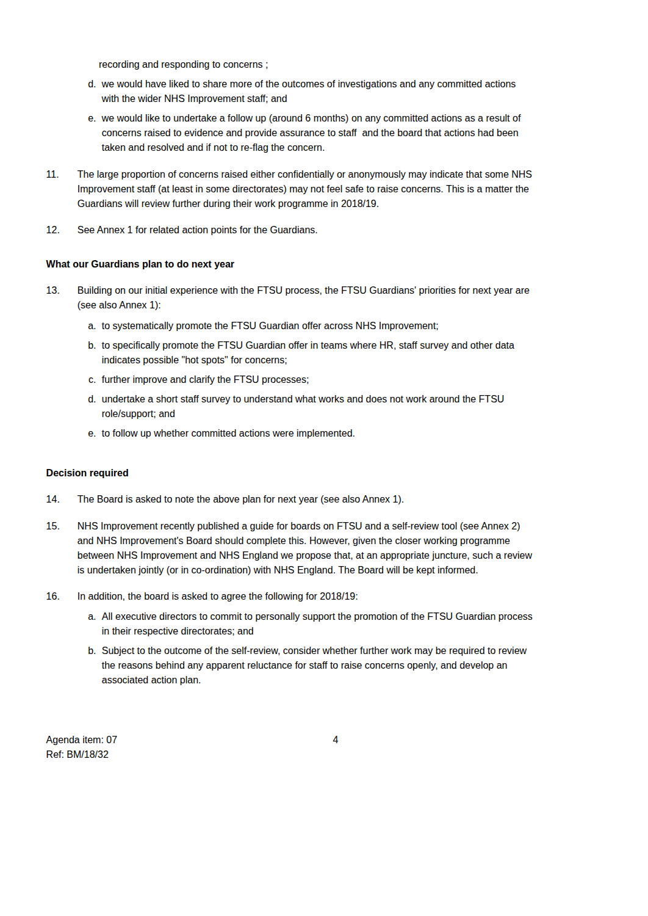recording and responding to concerns ;
we would have liked to share more of the outcomes of investigations and any committed actions with the wider NHS Improvement staff; and
we would like to undertake a follow up (around 6 months) on any committed actions as a result of concerns raised to evidence and provide assurance to staff and the board that actions had been taken and resolved and if not to re-flag the concern.
11. The large proportion of concerns raised either confidentially or anonymously may indicate that some NHS Improvement staff (at least in some directorates) may not feel safe to raise concerns. This is a matter the Guardians will review further during their work programme in 2018/19.
12. See Annex 1 for related action points for the Guardians.
What our Guardians plan to do next year
13. Building on our initial experience with the FTSU process, the FTSU Guardians' priorities for next year are (see also Annex 1):
to systematically promote the FTSU Guardian offer across NHS Improvement;
to specifically promote the FTSU Guardian offer in teams where HR, staff survey and other data indicates possible "hot spots" for concerns;
further improve and clarify the FTSU processes;
undertake a short staff survey to understand what works and does not work around the FTSU role/support; and
to follow up whether committed actions were implemented.
Decision required
14. The Board is asked to note the above plan for next year (see also Annex 1).
15. NHS Improvement recently published a guide for boards on FTSU and a self-review tool (see Annex 2) and NHS Improvement's Board should complete this. However, given the closer working programme between NHS Improvement and NHS England we propose that, at an appropriate juncture, such a review is undertaken jointly (or in co-ordination) with NHS England. The Board will be kept informed.
16. In addition, the board is asked to agree the following for 2018/19:
All executive directors to commit to personally support the promotion of the FTSU Guardian process in their respective directorates; and
Subject to the outcome of the self-review, consider whether further work may be required to review the reasons behind any apparent reluctance for staff to raise concerns openly, and develop an associated action plan.
Agenda item: 07
Ref: BM/18/32
4